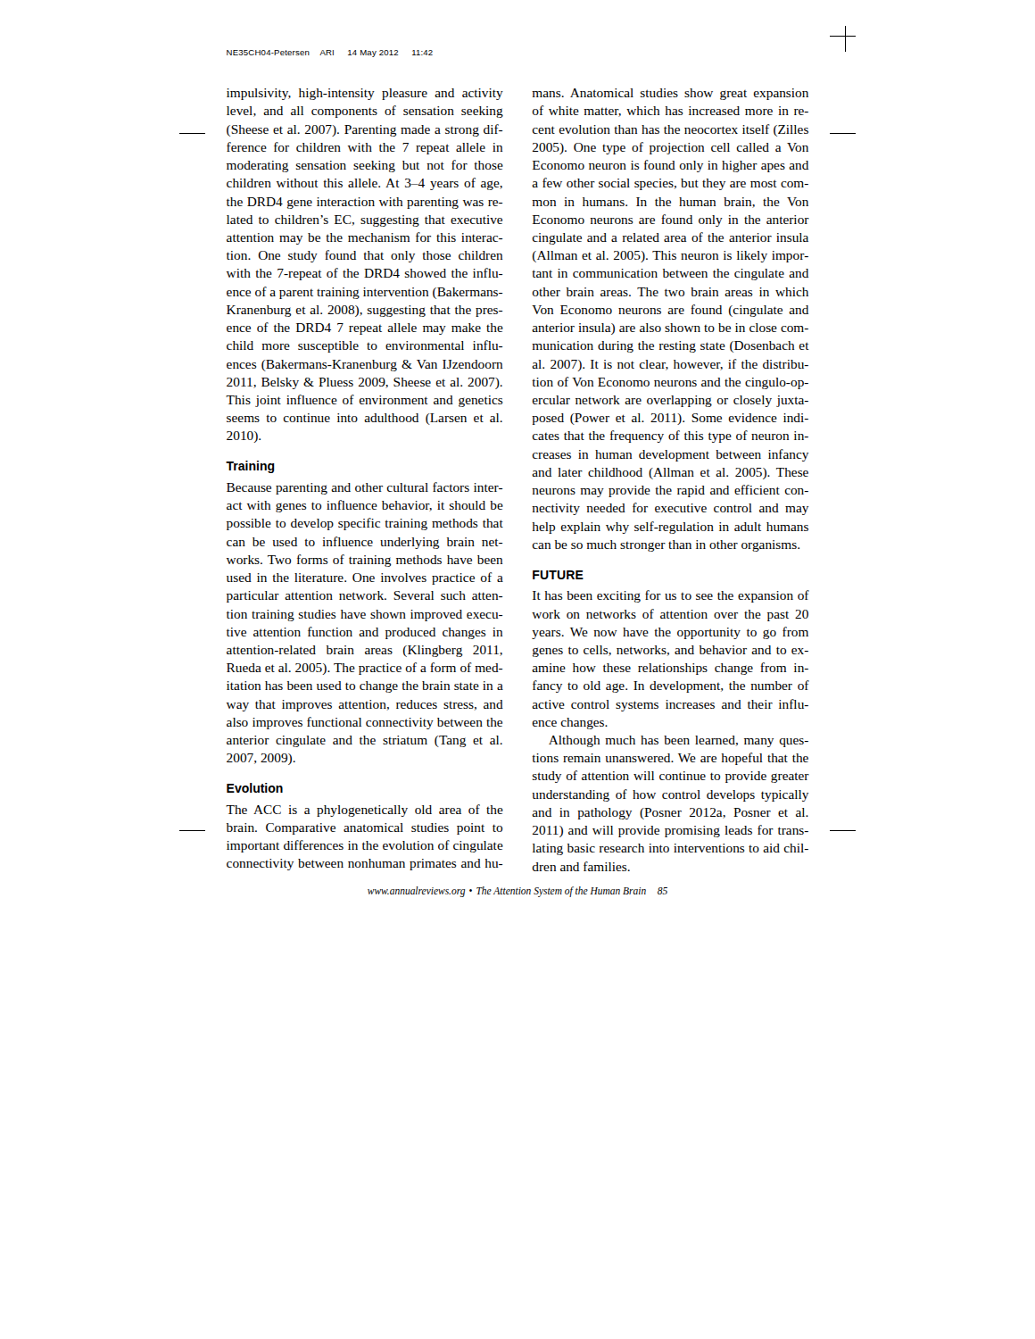NE35CH04-Petersen ARI 14 May 2012 11:42
impulsivity, high-intensity pleasure and activity level, and all components of sensation seeking (Sheese et al. 2007). Parenting made a strong difference for children with the 7 repeat allele in moderating sensation seeking but not for those children without this allele. At 3–4 years of age, the DRD4 gene interaction with parenting was related to children’s EC, suggesting that executive attention may be the mechanism for this interaction. One study found that only those children with the 7-repeat of the DRD4 showed the influence of a parent training intervention (Bakermans-Kranenburg et al. 2008), suggesting that the presence of the DRD4 7 repeat allele may make the child more susceptible to environmental influences (Bakermans-Kranenburg & Van IJzendoorn 2011, Belsky & Pluess 2009, Sheese et al. 2007). This joint influence of environment and genetics seems to continue into adulthood (Larsen et al. 2010).
Training
Because parenting and other cultural factors interact with genes to influence behavior, it should be possible to develop specific training methods that can be used to influence underlying brain networks. Two forms of training methods have been used in the literature. One involves practice of a particular attention network. Several such attention training studies have shown improved executive attention function and produced changes in attention-related brain areas (Klingberg 2011, Rueda et al. 2005). The practice of a form of meditation has been used to change the brain state in a way that improves attention, reduces stress, and also improves functional connectivity between the anterior cingulate and the striatum (Tang et al. 2007, 2009).
Evolution
The ACC is a phylogenetically old area of the brain. Comparative anatomical studies point to important differences in the evolution of cingulate connectivity between nonhuman primates and humans. Anatomical studies show great expansion of white matter, which has increased more in recent evolution than has the neocortex itself (Zilles 2005). One type of projection cell called a Von Economo neuron is found only in higher apes and a few other social species, but they are most common in humans. In the human brain, the Von Economo neurons are found only in the anterior cingulate and a related area of the anterior insula (Allman et al. 2005). This neuron is likely important in communication between the cingulate and other brain areas. The two brain areas in which Von Economo neurons are found (cingulate and anterior insula) are also shown to be in close communication during the resting state (Dosenbach et al. 2007). It is not clear, however, if the distribution of Von Economo neurons and the cingulo-opercular network are overlapping or closely juxtaposed (Power et al. 2011). Some evidence indicates that the frequency of this type of neuron increases in human development between infancy and later childhood (Allman et al. 2005). These neurons may provide the rapid and efficient connectivity needed for executive control and may help explain why self-regulation in adult humans can be so much stronger than in other organisms.
Future
It has been exciting for us to see the expansion of work on networks of attention over the past 20 years. We now have the opportunity to go from genes to cells, networks, and behavior and to examine how these relationships change from infancy to old age. In development, the number of active control systems increases and their influence changes.
Although much has been learned, many questions remain unanswered. We are hopeful that the study of attention will continue to provide greater understanding of how control develops typically and in pathology (Posner 2012a, Posner et al. 2011) and will provide promising leads for translating basic research into interventions to aid children and families.
www.annualreviews.org•The Attention System of the Human Brain 85